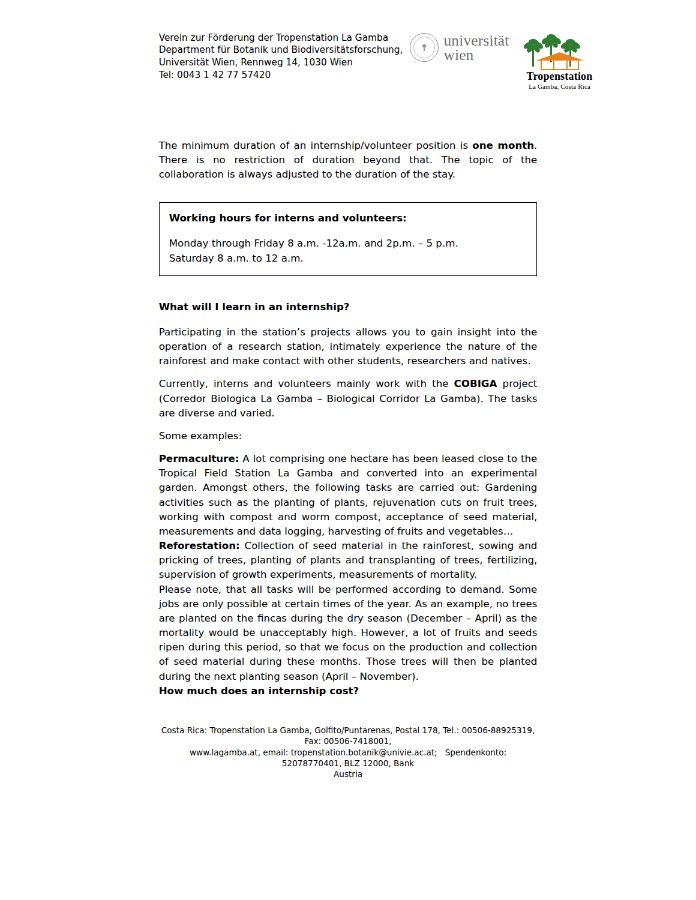Verein zur Förderung der Tropenstation La Gamba
Department für Botanik und Biodiversitätsforschung,
Universität Wien, Rennweg 14, 1030 Wien
Tel: 0043 1 42 77 57420
universität wien
Tropenstation
La Gamba, Costa Rica
The minimum duration of an internship/volunteer position is one month. There is no restriction of duration beyond that. The topic of the collaboration is always adjusted to the duration of the stay.
Working hours for interns and volunteers:
Monday through Friday 8 a.m. -12a.m. and 2p.m. – 5 p.m.
Saturday 8 a.m. to 12 a.m.
What will I learn in an internship?
Participating in the station’s projects allows you to gain insight into the operation of a research station, intimately experience the nature of the rainforest and make contact with other students, researchers and natives.
Currently, interns and volunteers mainly work with the COBIGA project (Corredor Biologica La Gamba – Biological Corridor La Gamba). The tasks are diverse and varied.
Some examples:
Permaculture: A lot comprising one hectare has been leased close to the Tropical Field Station La Gamba and converted into an experimental garden. Amongst others, the following tasks are carried out: Gardening activities such as the planting of plants, rejuvenation cuts on fruit trees, working with compost and worm compost, acceptance of seed material, measurements and data logging, harvesting of fruits and vegetables…
Reforestation: Collection of seed material in the rainforest, sowing and pricking of trees, planting of plants and transplanting of trees, fertilizing, supervision of growth experiments, measurements of mortality.
Please note, that all tasks will be performed according to demand. Some jobs are only possible at certain times of the year. As an example, no trees are planted on the fincas during the dry season (December – April) as the mortality would be unacceptably high. However, a lot of fruits and seeds ripen during this period, so that we focus on the production and collection of seed material during these months. Those trees will then be planted during the next planting season (April – November).
How much does an internship cost?
Costa Rica: Tropenstation La Gamba, Golfito/Puntarenas, Postal 178, Tel.: 00506-88925319, Fax: 00506-7418001,
www.lagamba.at, email: tropenstation.botanik@univie.ac.at; Spendenkonto: 52078770401, BLZ 12000, Bank
Austria